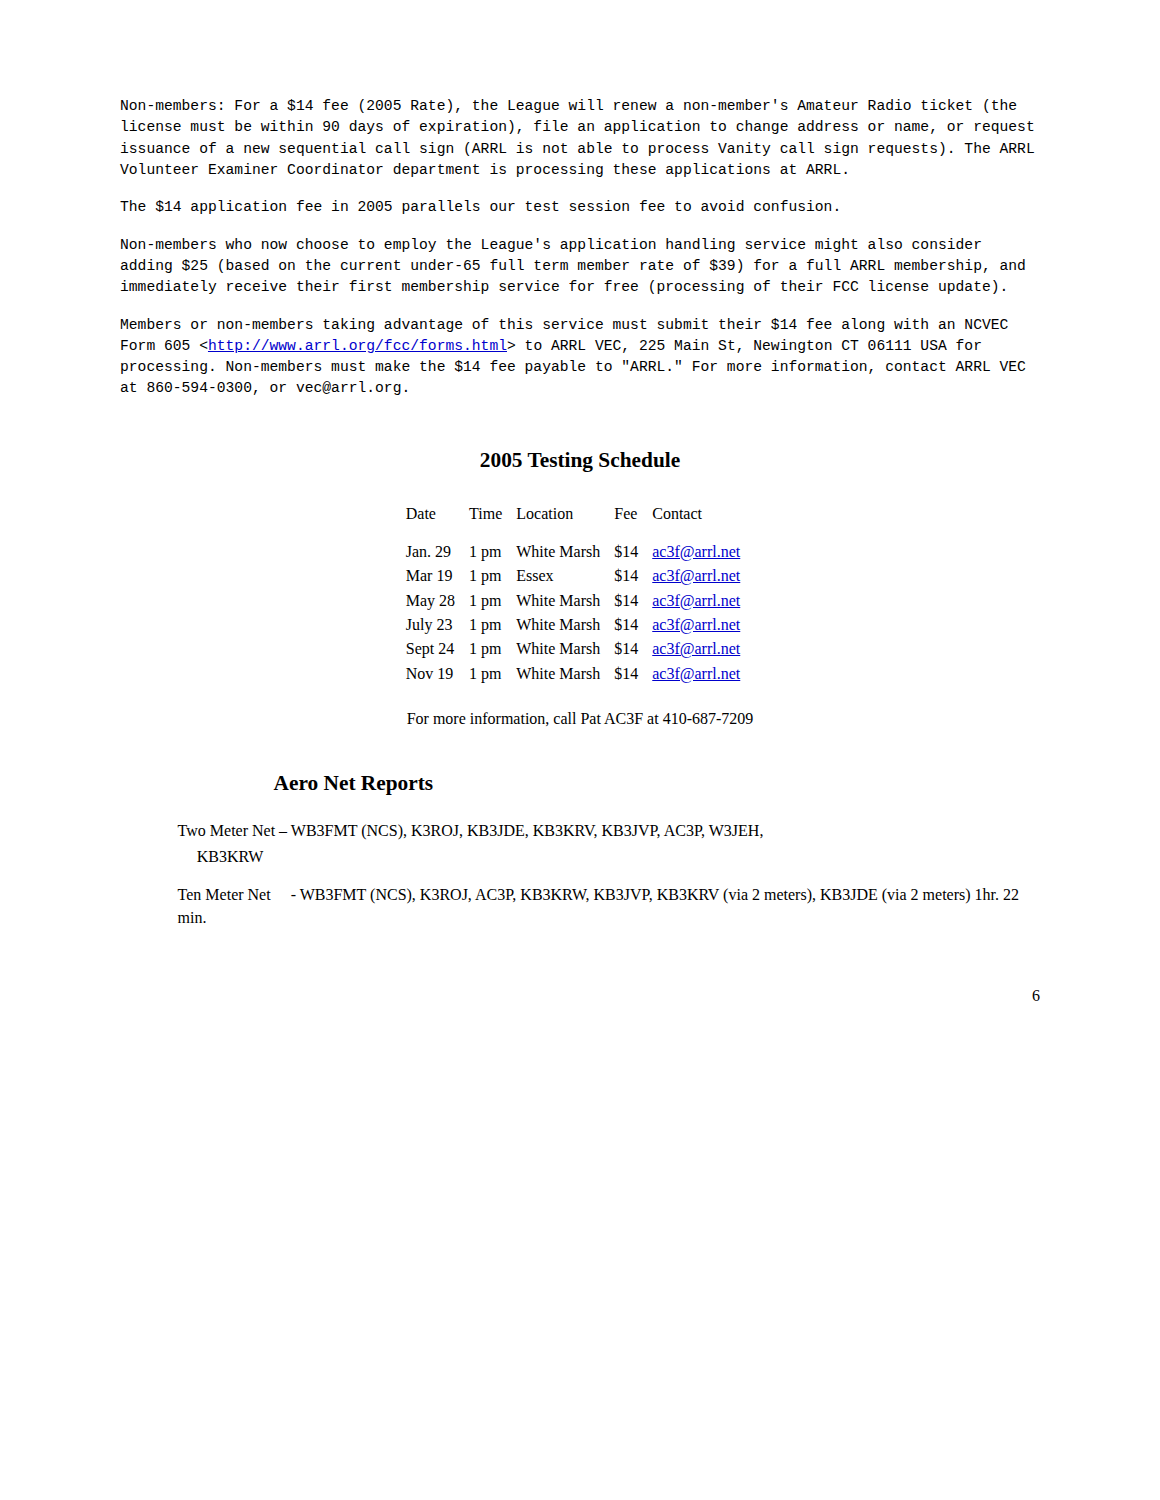Non-members: For a $14 fee (2005 Rate), the League will renew a non-member's Amateur Radio ticket (the license must be within 90 days of expiration), file an application to change address or name, or request issuance of a new sequential call sign (ARRL is not able to process Vanity call sign requests). The ARRL Volunteer Examiner Coordinator department is processing these applications at ARRL.
The $14 application fee in 2005 parallels our test session fee to avoid confusion.
Non-members who now choose to employ the League's application handling service might also consider adding $25 (based on the current under-65 full term member rate of $39) for a full ARRL membership, and immediately receive their first membership service for free (processing of their FCC license update).
Members or non-members taking advantage of this service must submit their $14 fee along with an NCVEC Form 605 <http://www.arrl.org/fcc/forms.html> to ARRL VEC, 225 Main St, Newington CT 06111 USA for processing. Non-members must make the $14 fee payable to "ARRL." For more information, contact ARRL VEC at 860-594-0300, or vec@arrl.org.
2005 Testing Schedule
| Date | Time | Location | Fee | Contact |
| --- | --- | --- | --- | --- |
| Jan. 29 | 1 pm | White Marsh | $14 | ac3f@arrl.net |
| Mar 19 | 1 pm | Essex | $14 | ac3f@arrl.net |
| May 28 | 1 pm | White Marsh | $14 | ac3f@arrl.net |
| July 23 | 1 pm | White Marsh | $14 | ac3f@arrl.net |
| Sept 24 | 1 pm | White Marsh | $14 | ac3f@arrl.net |
| Nov 19 | 1 pm | White Marsh | $14 | ac3f@arrl.net |
For more information, call Pat AC3F at 410-687-7209
Aero Net Reports
Two Meter Net – WB3FMT (NCS), K3ROJ, KB3JDE, KB3KRV, KB3JVP, AC3P, W3JEH,
KB3KRW
Ten Meter Net - WB3FMT (NCS), K3ROJ, AC3P, KB3KRW, KB3JVP, KB3KRV (via 2 meters), KB3JDE (via 2 meters) 1hr. 22 min.
6